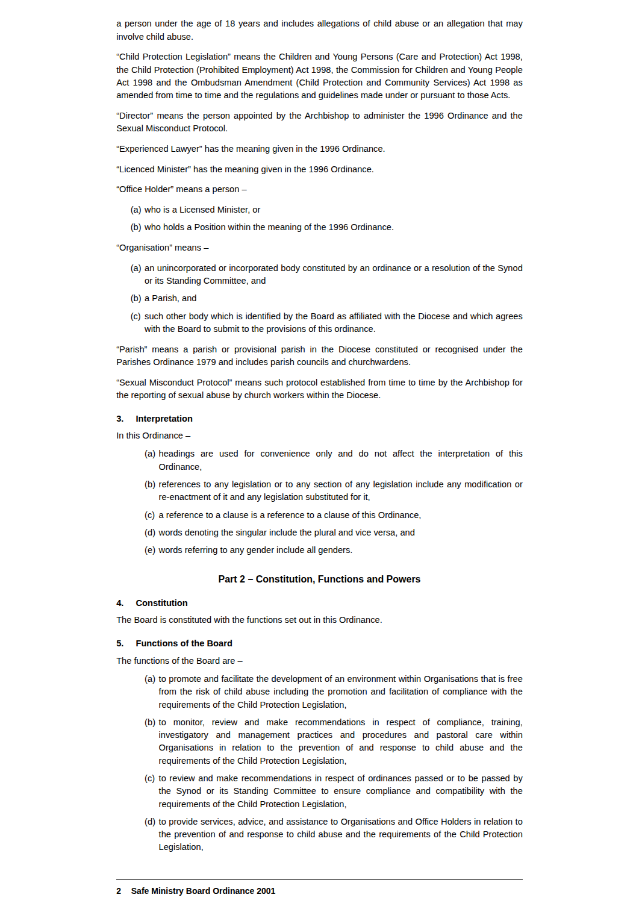a person under the age of 18 years and includes allegations of child abuse or an allegation that may involve child abuse.
“Child Protection Legislation” means the Children and Young Persons (Care and Protection) Act 1998, the Child Protection (Prohibited Employment) Act 1998, the Commission for Children and Young People Act 1998 and the Ombudsman Amendment (Child Protection and Community Services) Act 1998 as amended from time to time and the regulations and guidelines made under or pursuant to those Acts.
“Director” means the person appointed by the Archbishop to administer the 1996 Ordinance and the Sexual Misconduct Protocol.
“Experienced Lawyer” has the meaning given in the 1996 Ordinance.
“Licenced Minister” has the meaning given in the 1996 Ordinance.
“Office Holder” means a person –
(a)
who is a Licensed Minister, or
(b)
who holds a Position within the meaning of the 1996 Ordinance.
“Organisation” means –
(a)
an unincorporated or incorporated body constituted by an ordinance or a resolution of the Synod or its Standing Committee, and
(b)
a Parish, and
(c)
such other body which is identified by the Board as affiliated with the Diocese and which agrees with the Board to submit to the provisions of this ordinance.
“Parish” means a parish or provisional parish in the Diocese constituted or recognised under the Parishes Ordinance 1979 and includes parish councils and churchwardens.
“Sexual Misconduct Protocol” means such protocol established from time to time by the Archbishop for the reporting of sexual abuse by church workers within the Diocese.
3. Interpretation
In this Ordinance –
(a)
headings are used for convenience only and do not affect the interpretation of this Ordinance,
(b)
references to any legislation or to any section of any legislation include any modification or re-enactment of it and any legislation substituted for it,
(c)
a reference to a clause is a reference to a clause of this Ordinance,
(d)
words denoting the singular include the plural and vice versa, and
(e)
words referring to any gender include all genders.
Part 2 – Constitution, Functions and Powers
4. Constitution
The Board is constituted with the functions set out in this Ordinance.
5. Functions of the Board
The functions of the Board are –
(a)
to promote and facilitate the development of an environment within Organisations that is free from the risk of child abuse including the promotion and facilitation of compliance with the requirements of the Child Protection Legislation,
(b)
to monitor, review and make recommendations in respect of compliance, training, investigatory and management practices and procedures and pastoral care within Organisations in relation to the prevention of and response to child abuse and the requirements of the Child Protection Legislation,
(c)
to review and make recommendations in respect of ordinances passed or to be passed by the Synod or its Standing Committee to ensure compliance and compatibility with the requirements of the Child Protection Legislation,
(d)
to provide services, advice, and assistance to Organisations and Office Holders in relation to the prevention of and response to child abuse and the requirements of the Child Protection Legislation,
2 Safe Ministry Board Ordinance 2001